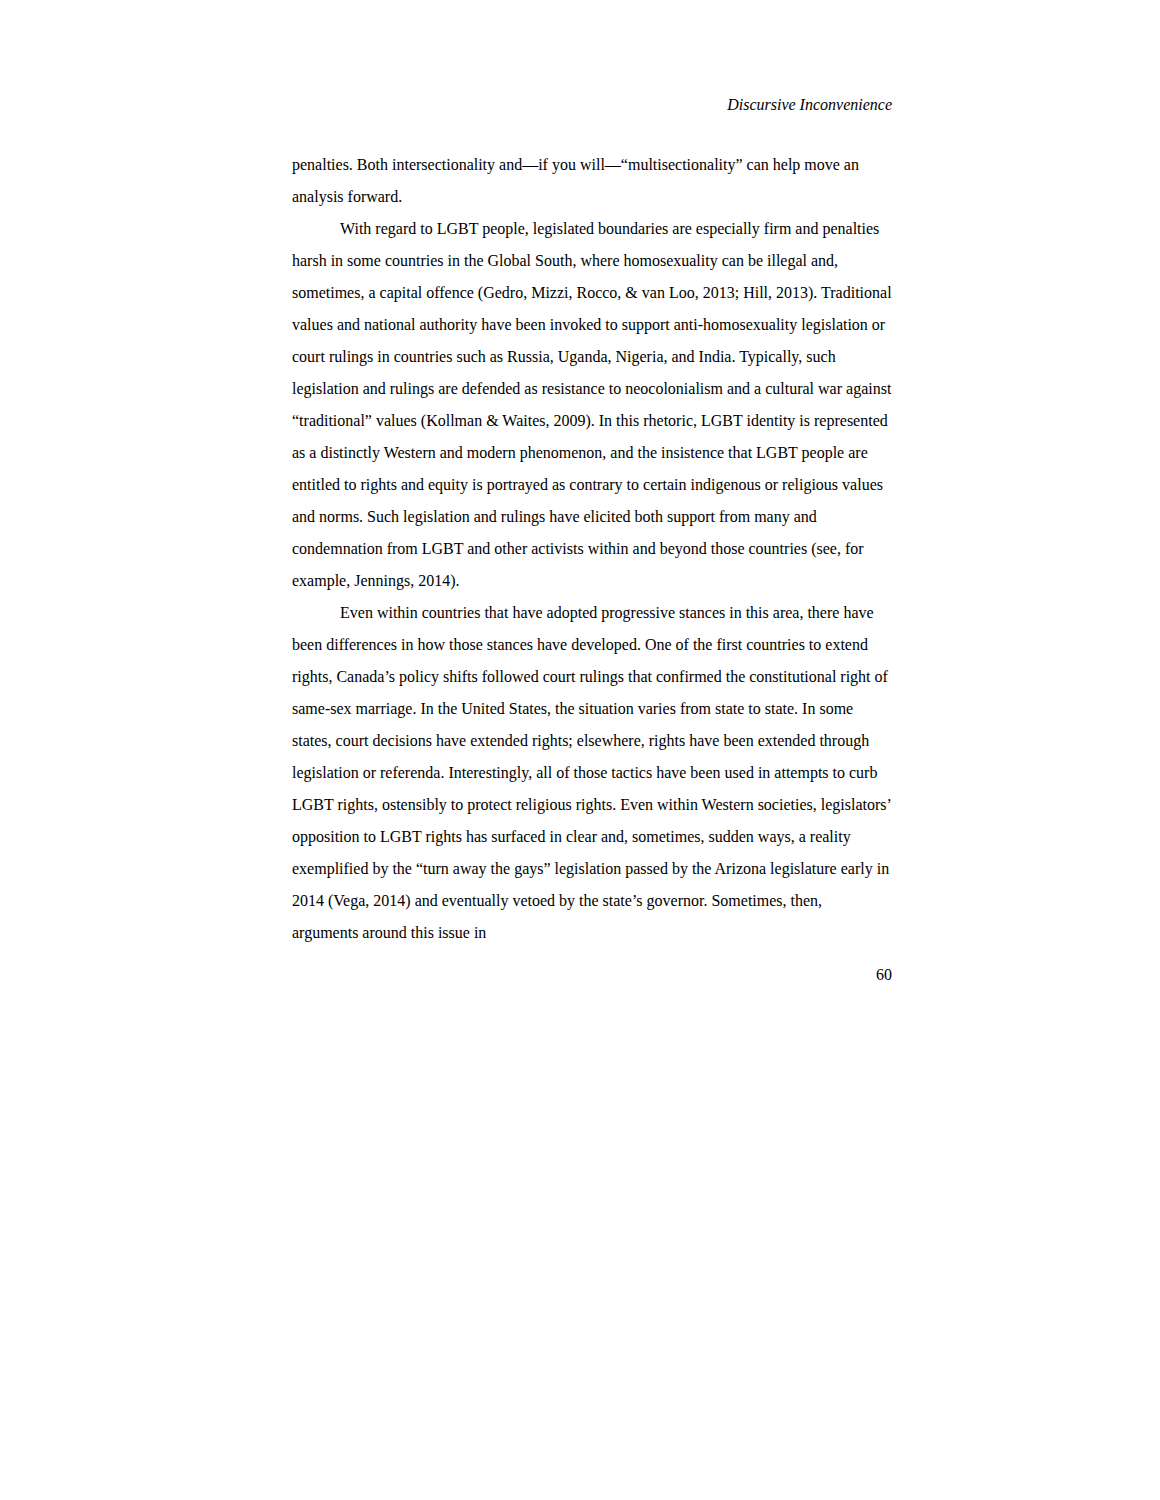Discursive Inconvenience
penalties. Both intersectionality and—if you will—“multisectionality” can help move an analysis forward.
With regard to LGBT people, legislated boundaries are especially firm and penalties harsh in some countries in the Global South, where homosexuality can be illegal and, sometimes, a capital offence (Gedro, Mizzi, Rocco, & van Loo, 2013; Hill, 2013). Traditional values and national authority have been invoked to support anti-homosexuality legislation or court rulings in countries such as Russia, Uganda, Nigeria, and India. Typically, such legislation and rulings are defended as resistance to neocolonialism and a cultural war against “traditional” values (Kollman & Waites, 2009). In this rhetoric, LGBT identity is represented as a distinctly Western and modern phenomenon, and the insistence that LGBT people are entitled to rights and equity is portrayed as contrary to certain indigenous or religious values and norms. Such legislation and rulings have elicited both support from many and condemnation from LGBT and other activists within and beyond those countries (see, for example, Jennings, 2014).
Even within countries that have adopted progressive stances in this area, there have been differences in how those stances have developed. One of the first countries to extend rights, Canada’s policy shifts followed court rulings that confirmed the constitutional right of same-sex marriage. In the United States, the situation varies from state to state. In some states, court decisions have extended rights; elsewhere, rights have been extended through legislation or referenda. Interestingly, all of those tactics have been used in attempts to curb LGBT rights, ostensibly to protect religious rights. Even within Western societies, legislators’ opposition to LGBT rights has surfaced in clear and, sometimes, sudden ways, a reality exemplified by the “turn away the gays” legislation passed by the Arizona legislature early in 2014 (Vega, 2014) and eventually vetoed by the state’s governor. Sometimes, then, arguments around this issue in
60